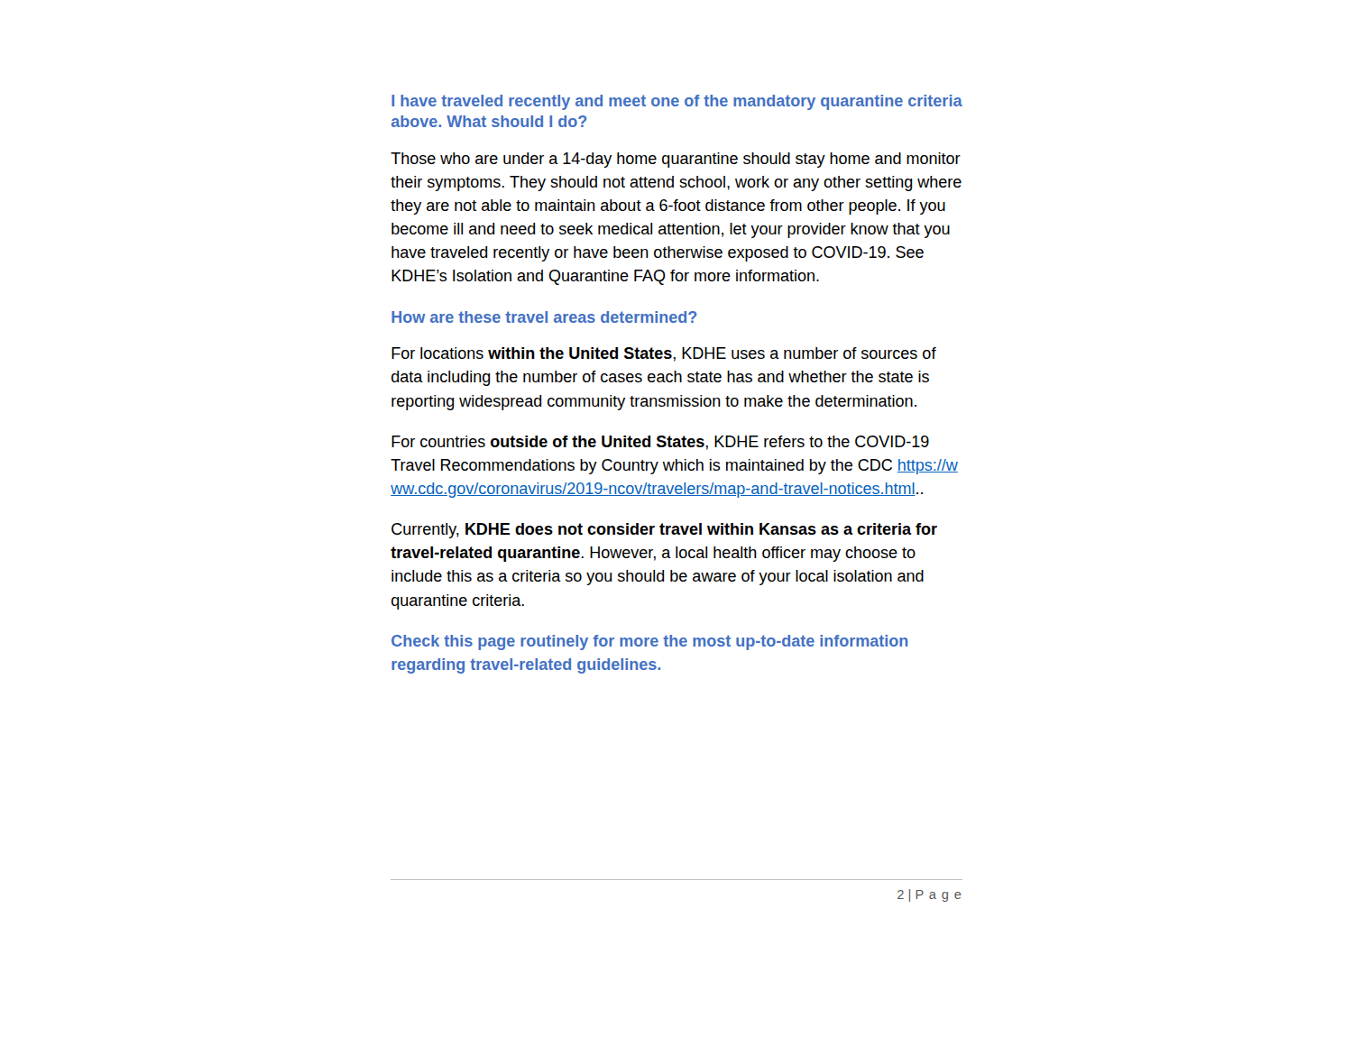I have traveled recently and meet one of the mandatory quarantine criteria above. What should I do?
Those who are under a 14-day home quarantine should stay home and monitor their symptoms. They should not attend school, work or any other setting where they are not able to maintain about a 6-foot distance from other people. If you become ill and need to seek medical attention, let your provider know that you have traveled recently or have been otherwise exposed to COVID-19. See KDHE’s Isolation and Quarantine FAQ for more information.
How are these travel areas determined?
For locations within the United States, KDHE uses a number of sources of data including the number of cases each state has and whether the state is reporting widespread community transmission to make the determination.
For countries outside of the United States, KDHE refers to the COVID-19 Travel Recommendations by Country which is maintained by the CDC https://www.cdc.gov/coronavirus/2019-ncov/travelers/map-and-travel-notices.html..
Currently, KDHE does not consider travel within Kansas as a criteria for travel-related quarantine. However, a local health officer may choose to include this as a criteria so you should be aware of your local isolation and quarantine criteria.
Check this page routinely for more the most up-to-date information regarding travel-related guidelines.
2 | P a g e